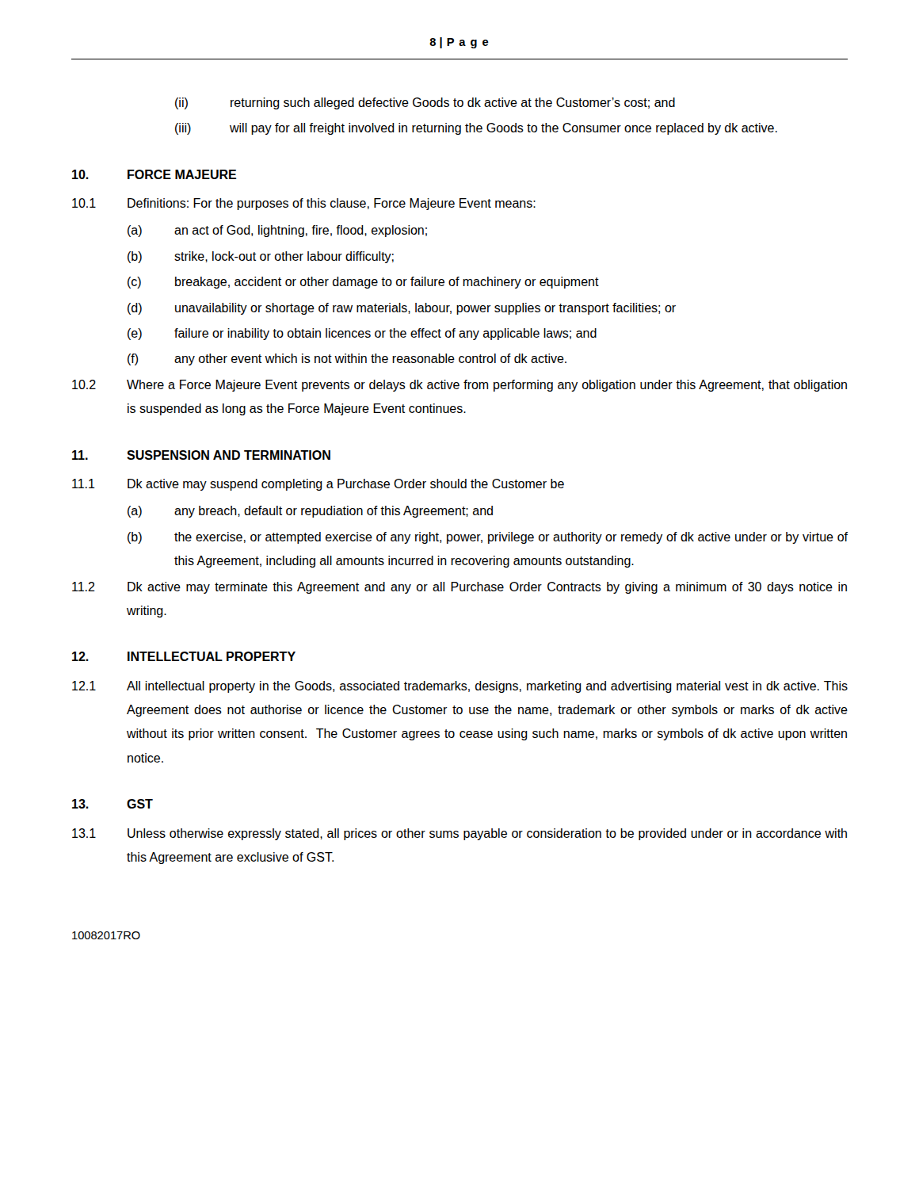8 | P a g e
(ii)
returning such alleged defective Goods to dk active at the Customer’s cost; and
(iii)
will pay for all freight involved in returning the Goods to the Consumer once replaced by dk active.
10.
Force Majeure
10.1
Definitions: For the purposes of this clause, Force Majeure Event means:
(a)
an act of God, lightning, fire, flood, explosion;
(b)
strike, lock-out or other labour difficulty;
(c)
breakage, accident or other damage to or failure of machinery or equipment
(d)
unavailability or shortage of raw materials, labour, power supplies or transport facilities; or
(e)
failure or inability to obtain licences or the effect of any applicable laws; and
(f)
any other event which is not within the reasonable control of dk active.
10.2
Where a Force Majeure Event prevents or delays dk active from performing any obligation under this Agreement, that obligation is suspended as long as the Force Majeure Event continues.
11.
Suspension and Termination
11.1
Dk active may suspend completing a Purchase Order should the Customer be
(a)
any breach, default or repudiation of this Agreement; and
(b)
the exercise, or attempted exercise of any right, power, privilege or authority or remedy of dk active under or by virtue of this Agreement, including all amounts incurred in recovering amounts outstanding.
11.2
Dk active may terminate this Agreement and any or all Purchase Order Contracts by giving a minimum of 30 days notice in writing.
12.
Intellectual Property
12.1
All intellectual property in the Goods, associated trademarks, designs, marketing and advertising material vest in dk active. This Agreement does not authorise or licence the Customer to use the name, trademark or other symbols or marks of dk active without its prior written consent. The Customer agrees to cease using such name, marks or symbols of dk active upon written notice.
13.
GST
13.1
Unless otherwise expressly stated, all prices or other sums payable or consideration to be provided under or in accordance with this Agreement are exclusive of GST.
10082017RO